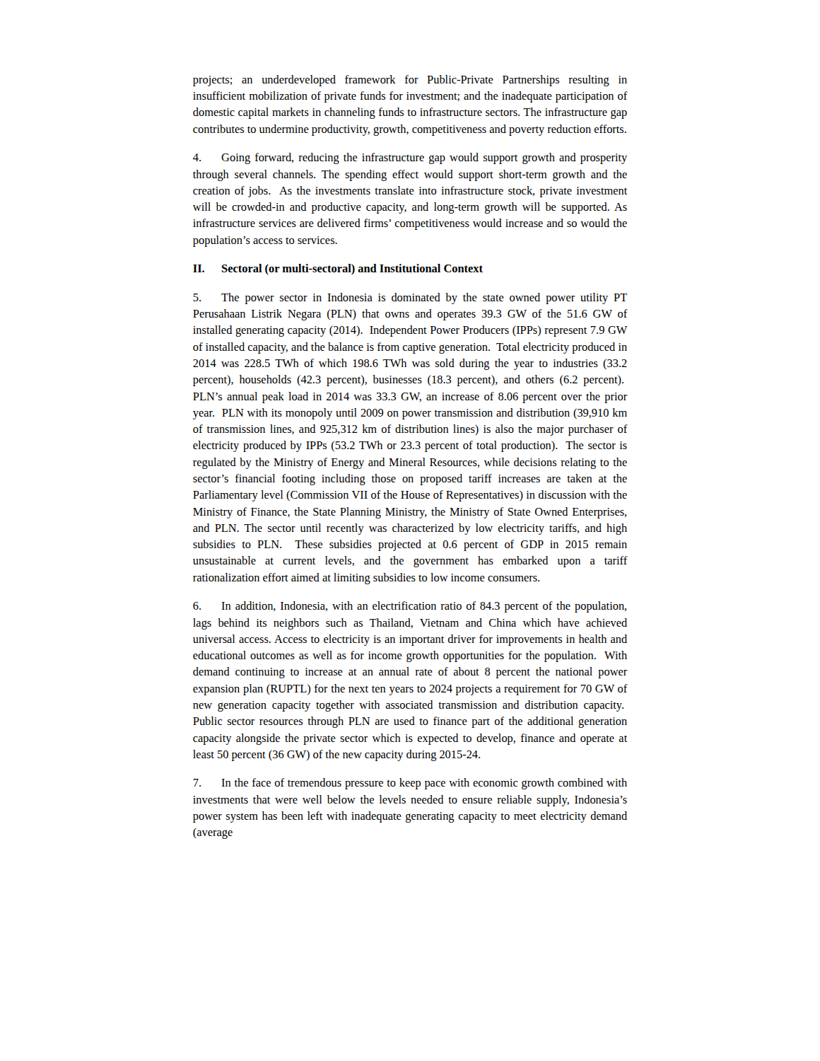projects; an underdeveloped framework for Public-Private Partnerships resulting in insufficient mobilization of private funds for investment; and the inadequate participation of domestic capital markets in channeling funds to infrastructure sectors. The infrastructure gap contributes to undermine productivity, growth, competitiveness and poverty reduction efforts.
4. Going forward, reducing the infrastructure gap would support growth and prosperity through several channels. The spending effect would support short-term growth and the creation of jobs. As the investments translate into infrastructure stock, private investment will be crowded-in and productive capacity, and long-term growth will be supported. As infrastructure services are delivered firms’ competitiveness would increase and so would the population’s access to services.
II. Sectoral (or multi-sectoral) and Institutional Context
5. The power sector in Indonesia is dominated by the state owned power utility PT Perusahaan Listrik Negara (PLN) that owns and operates 39.3 GW of the 51.6 GW of installed generating capacity (2014). Independent Power Producers (IPPs) represent 7.9 GW of installed capacity, and the balance is from captive generation. Total electricity produced in 2014 was 228.5 TWh of which 198.6 TWh was sold during the year to industries (33.2 percent), households (42.3 percent), businesses (18.3 percent), and others (6.2 percent). PLN’s annual peak load in 2014 was 33.3 GW, an increase of 8.06 percent over the prior year. PLN with its monopoly until 2009 on power transmission and distribution (39,910 km of transmission lines, and 925,312 km of distribution lines) is also the major purchaser of electricity produced by IPPs (53.2 TWh or 23.3 percent of total production). The sector is regulated by the Ministry of Energy and Mineral Resources, while decisions relating to the sector’s financial footing including those on proposed tariff increases are taken at the Parliamentary level (Commission VII of the House of Representatives) in discussion with the Ministry of Finance, the State Planning Ministry, the Ministry of State Owned Enterprises, and PLN. The sector until recently was characterized by low electricity tariffs, and high subsidies to PLN. These subsidies projected at 0.6 percent of GDP in 2015 remain unsustainable at current levels, and the government has embarked upon a tariff rationalization effort aimed at limiting subsidies to low income consumers.
6. In addition, Indonesia, with an electrification ratio of 84.3 percent of the population, lags behind its neighbors such as Thailand, Vietnam and China which have achieved universal access. Access to electricity is an important driver for improvements in health and educational outcomes as well as for income growth opportunities for the population. With demand continuing to increase at an annual rate of about 8 percent the national power expansion plan (RUPTL) for the next ten years to 2024 projects a requirement for 70 GW of new generation capacity together with associated transmission and distribution capacity. Public sector resources through PLN are used to finance part of the additional generation capacity alongside the private sector which is expected to develop, finance and operate at least 50 percent (36 GW) of the new capacity during 2015-24.
7. In the face of tremendous pressure to keep pace with economic growth combined with investments that were well below the levels needed to ensure reliable supply, Indonesia’s power system has been left with inadequate generating capacity to meet electricity demand (average